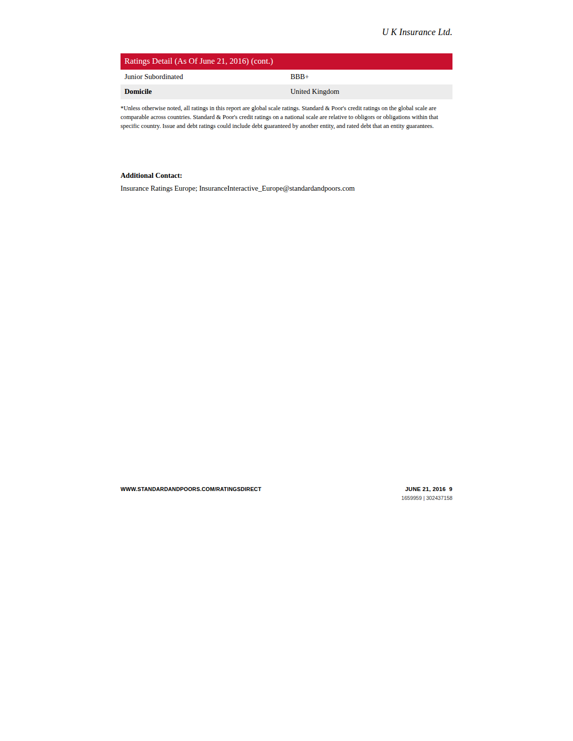U K Insurance Ltd.
| Ratings Detail (As Of June 21, 2016) (cont.) |
| --- |
| Junior Subordinated | BBB+ |
| Domicile | United Kingdom |
*Unless otherwise noted, all ratings in this report are global scale ratings. Standard & Poor's credit ratings on the global scale are comparable across countries. Standard & Poor's credit ratings on a national scale are relative to obligors or obligations within that specific country. Issue and debt ratings could include debt guaranteed by another entity, and rated debt that an entity guarantees.
Additional Contact:
Insurance Ratings Europe; InsuranceInteractive_Europe@standardandpoors.com
WWW.STANDARDANDPOORS.COM/RATINGSDIRECT JUNE 21, 2016 9
1659959 | 302437158